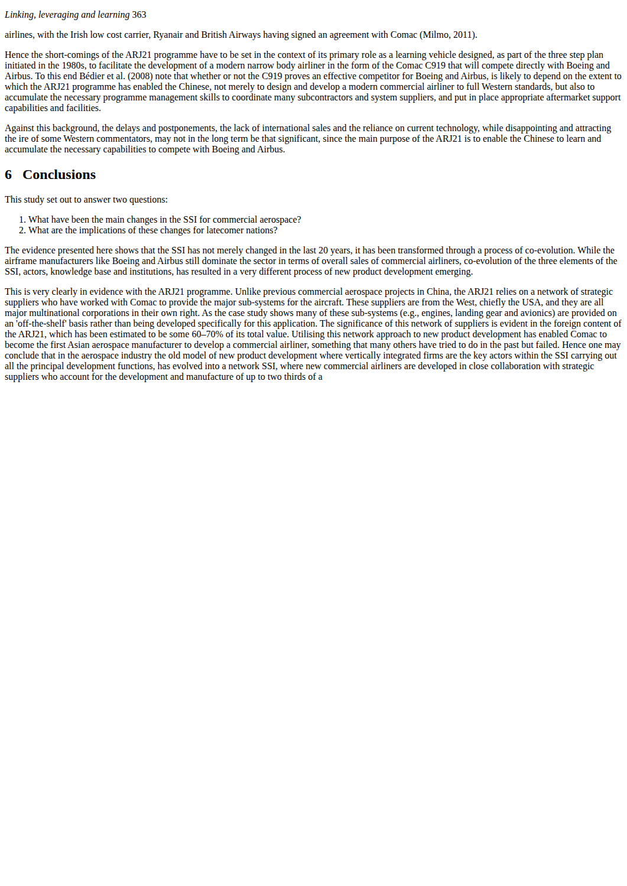Linking, leveraging and learning 363
airlines, with the Irish low cost carrier, Ryanair and British Airways having signed an agreement with Comac (Milmo, 2011).
Hence the short-comings of the ARJ21 programme have to be set in the context of its primary role as a learning vehicle designed, as part of the three step plan initiated in the 1980s, to facilitate the development of a modern narrow body airliner in the form of the Comac C919 that will compete directly with Boeing and Airbus. To this end Bédier et al. (2008) note that whether or not the C919 proves an effective competitor for Boeing and Airbus, is likely to depend on the extent to which the ARJ21 programme has enabled the Chinese, not merely to design and develop a modern commercial airliner to full Western standards, but also to accumulate the necessary programme management skills to coordinate many subcontractors and system suppliers, and put in place appropriate aftermarket support capabilities and facilities.
Against this background, the delays and postponements, the lack of international sales and the reliance on current technology, while disappointing and attracting the ire of some Western commentators, may not in the long term be that significant, since the main purpose of the ARJ21 is to enable the Chinese to learn and accumulate the necessary capabilities to compete with Boeing and Airbus.
6 Conclusions
This study set out to answer two questions:
What have been the main changes in the SSI for commercial aerospace?
What are the implications of these changes for latecomer nations?
The evidence presented here shows that the SSI has not merely changed in the last 20 years, it has been transformed through a process of co-evolution. While the airframe manufacturers like Boeing and Airbus still dominate the sector in terms of overall sales of commercial airliners, co-evolution of the three elements of the SSI, actors, knowledge base and institutions, has resulted in a very different process of new product development emerging.
This is very clearly in evidence with the ARJ21 programme. Unlike previous commercial aerospace projects in China, the ARJ21 relies on a network of strategic suppliers who have worked with Comac to provide the major sub-systems for the aircraft. These suppliers are from the West, chiefly the USA, and they are all major multinational corporations in their own right. As the case study shows many of these sub-systems (e.g., engines, landing gear and avionics) are provided on an 'off-the-shelf' basis rather than being developed specifically for this application. The significance of this network of suppliers is evident in the foreign content of the ARJ21, which has been estimated to be some 60–70% of its total value. Utilising this network approach to new product development has enabled Comac to become the first Asian aerospace manufacturer to develop a commercial airliner, something that many others have tried to do in the past but failed. Hence one may conclude that in the aerospace industry the old model of new product development where vertically integrated firms are the key actors within the SSI carrying out all the principal development functions, has evolved into a network SSI, where new commercial airliners are developed in close collaboration with strategic suppliers who account for the development and manufacture of up to two thirds of a